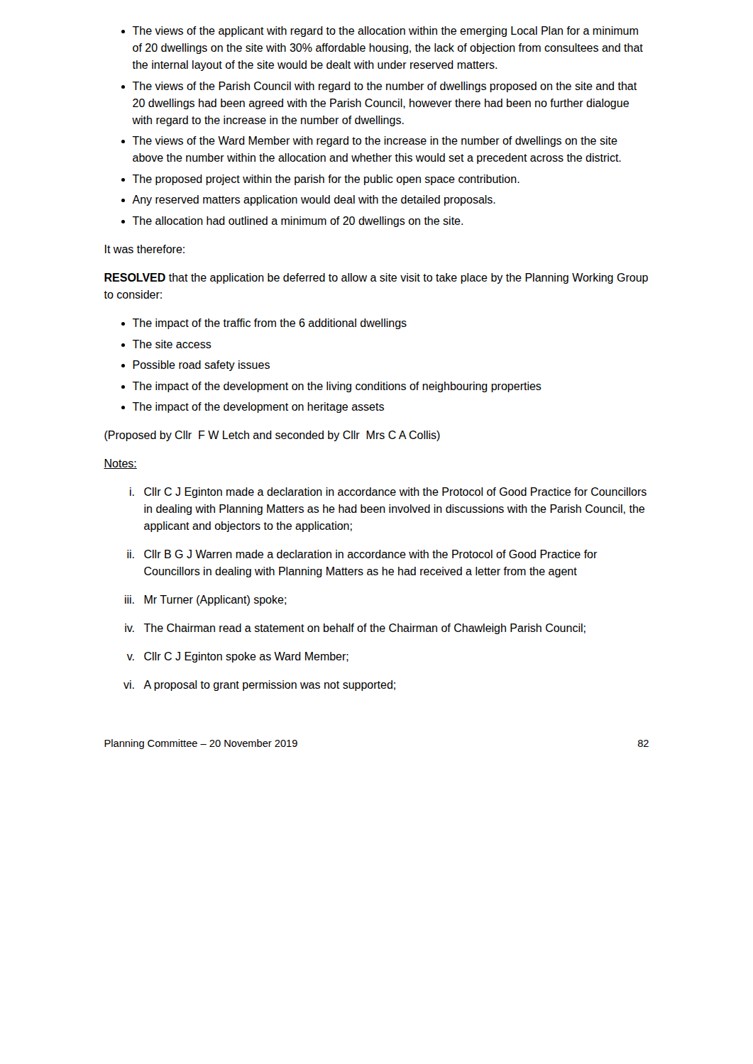The views of the applicant with regard to the allocation within the emerging Local Plan for a minimum of 20 dwellings on the site with 30% affordable housing, the lack of objection from consultees and that the internal layout of the site would be dealt with under reserved matters.
The views of the Parish Council with regard to the number of dwellings proposed on the site and that 20 dwellings had been agreed with the Parish Council, however there had been no further dialogue with regard to the increase in the number of dwellings.
The views of the Ward Member with regard to the increase in the number of dwellings on the site above the number within the allocation and whether this would set a precedent across the district.
The proposed project within the parish for the public open space contribution.
Any reserved matters application would deal with the detailed proposals.
The allocation had outlined a minimum of 20 dwellings on the site.
It was therefore:
RESOLVED that the application be deferred to allow a site visit to take place by the Planning Working Group to consider:
The impact of the traffic from the 6 additional dwellings
The site access
Possible road safety issues
The impact of the development on the living conditions of neighbouring properties
The impact of the development on heritage assets
(Proposed by Cllr F W Letch and seconded by Cllr Mrs C A Collis)
Notes:
Cllr C J Eginton made a declaration in accordance with the Protocol of Good Practice for Councillors in dealing with Planning Matters as he had been involved in discussions with the Parish Council, the applicant and objectors to the application;
Cllr B G J Warren made a declaration in accordance with the Protocol of Good Practice for Councillors in dealing with Planning Matters as he had received a letter from the agent
Mr Turner (Applicant) spoke;
The Chairman read a statement on behalf of the Chairman of Chawleigh Parish Council;
Cllr C J Eginton spoke as Ward Member;
A proposal to grant permission was not supported;
Planning Committee – 20 November 2019 82